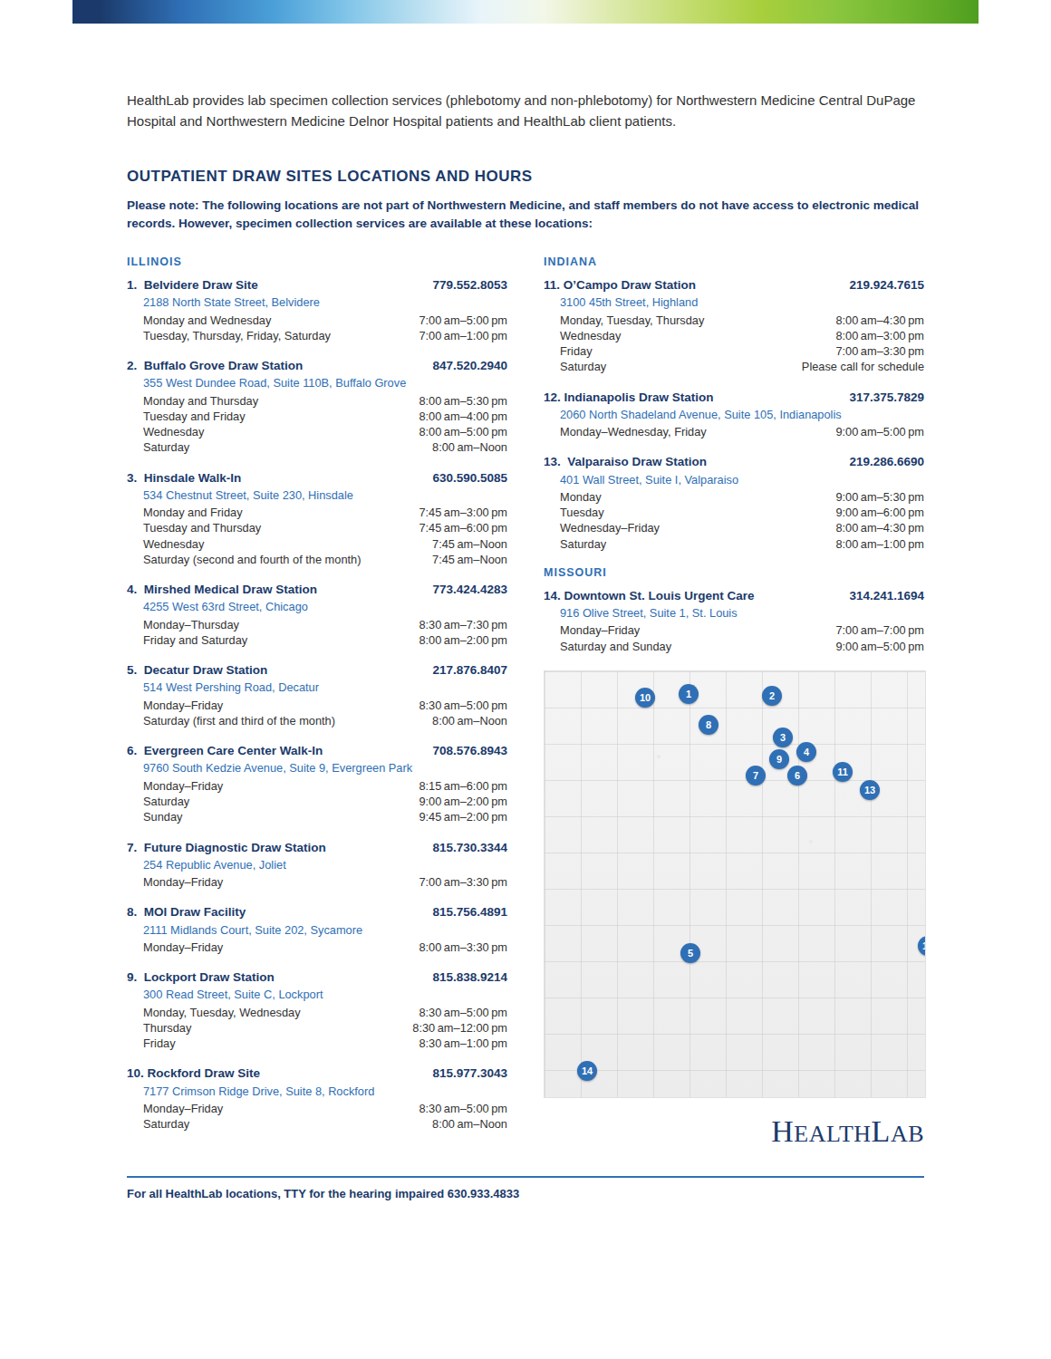HealthLab provides lab specimen collection services (phlebotomy and non-phlebotomy) for Northwestern Medicine Central DuPage Hospital and Northwestern Medicine Delnor Hospital patients and HealthLab client patients.
OUTPATIENT DRAW SITES LOCATIONS AND HOURS
Please note: The following locations are not part of Northwestern Medicine, and staff members do not have access to electronic medical records. However, specimen collection services are available at these locations:
ILLINOIS
1. Belvidere Draw Site 779.552.8053
2188 North State Street, Belvidere
Monday and Wednesday 7:00 am–5:00 pm
Tuesday, Thursday, Friday, Saturday 7:00 am–1:00 pm
2. Buffalo Grove Draw Station 847.520.2940
355 West Dundee Road, Suite 110B, Buffalo Grove
Monday and Thursday 8:00 am–5:30 pm
Tuesday and Friday 8:00 am–4:00 pm
Wednesday 8:00 am–5:00 pm
Saturday 8:00 am–Noon
3. Hinsdale Walk-In 630.590.5085
534 Chestnut Street, Suite 230, Hinsdale
Monday and Friday 7:45 am–3:00 pm
Tuesday and Thursday 7:45 am–6:00 pm
Wednesday 7:45 am–Noon
Saturday (second and fourth of the month) 7:45 am–Noon
4. Mirshed Medical Draw Station 773.424.4283
4255 West 63rd Street, Chicago
Monday–Thursday 8:30 am–7:30 pm
Friday and Saturday 8:00 am–2:00 pm
5. Decatur Draw Station 217.876.8407
514 West Pershing Road, Decatur
Monday–Friday 8:30 am–5:00 pm
Saturday (first and third of the month) 8:00 am–Noon
6. Evergreen Care Center Walk-In 708.576.8943
9760 South Kedzie Avenue, Suite 9, Evergreen Park
Monday–Friday 8:15 am–6:00 pm
Saturday 9:00 am–2:00 pm
Sunday 9:45 am–2:00 pm
7. Future Diagnostic Draw Station 815.730.3344
254 Republic Avenue, Joliet
Monday–Friday 7:00 am–3:30 pm
8. MOI Draw Facility 815.756.4891
2111 Midlands Court, Suite 202, Sycamore
Monday–Friday 8:00 am–3:30 pm
9. Lockport Draw Station 815.838.9214
300 Read Street, Suite C, Lockport
Monday, Tuesday, Wednesday 8:30 am–5:00 pm
Thursday 8:30 am–12:00 pm
Friday 8:30 am–1:00 pm
10. Rockford Draw Site 815.977.3043
7177 Crimson Ridge Drive, Suite 8, Rockford
Monday–Friday 8:30 am–5:00 pm
Saturday 8:00 am–Noon
INDIANA
11. O’Campo Draw Station 219.924.7615
3100 45th Street, Highland
Monday, Tuesday, Thursday 8:00 am–4:30 pm
Wednesday 8:00 am–3:00 pm
Friday 7:00 am–3:30 pm
Saturday Please call for schedule
12. Indianapolis Draw Station 317.375.7829
2060 North Shadeland Avenue, Suite 105, Indianapolis
Monday–Wednesday, Friday 9:00 am–5:00 pm
13. Valparaiso Draw Station 219.286.6690
401 Wall Street, Suite I, Valparaiso
Monday 9:00 am–5:30 pm
Tuesday 9:00 am–6:00 pm
Wednesday–Friday 8:00 am–4:30 pm
Saturday 8:00 am–1:00 pm
MISSOURI
14. Downtown St. Louis Urgent Care 314.241.1694
916 Olive Street, Suite 1, St. Louis
Monday–Friday 7:00 am–7:00 pm
Saturday and Sunday 9:00 am–5:00 pm
10
1
2
8
3
4
9
7
6
11
13
5
12
14
HEALTHLAB
For all HealthLab locations, TTY for the hearing impaired 630.933.4833